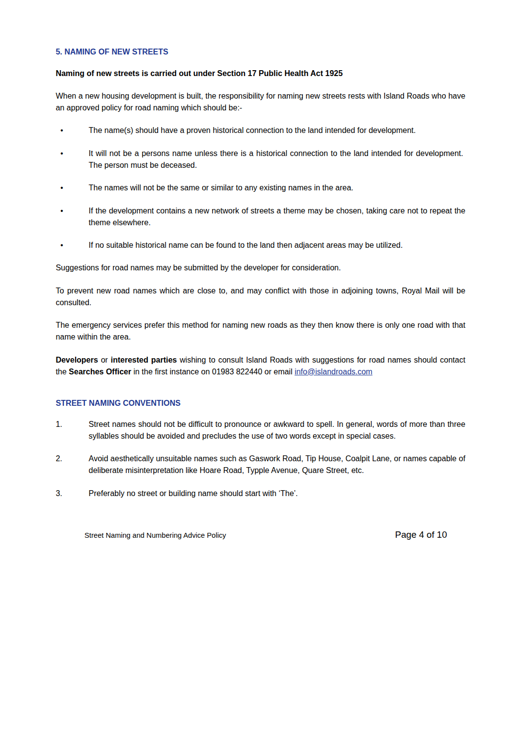5. NAMING OF NEW STREETS
Naming of new streets is carried out under Section 17 Public Health Act 1925
When a new housing development is built, the responsibility for naming new streets rests with Island Roads who have an approved policy for road naming which should be:-
The name(s) should have a proven historical connection to the land intended for development.
It will not be a persons name unless there is a historical connection to the land intended for development. The person must be deceased.
The names will not be the same or similar to any existing names in the area.
If the development contains a new network of streets a theme may be chosen, taking care not to repeat the theme elsewhere.
If no suitable historical name can be found to the land then adjacent areas may be utilized.
Suggestions for road names may be submitted by the developer for consideration.
To prevent new road names which are close to, and may conflict with those in adjoining towns, Royal Mail will be consulted.
The emergency services prefer this method for naming new roads as they then know there is only one road with that name within the area.
Developers or interested parties wishing to consult Island Roads with suggestions for road names should contact the Searches Officer in the first instance on 01983 822440 or email info@islandroads.com
STREET NAMING CONVENTIONS
Street names should not be difficult to pronounce or awkward to spell. In general, words of more than three syllables should be avoided and precludes the use of two words except in special cases.
Avoid aesthetically unsuitable names such as Gaswork Road, Tip House, Coalpit Lane, or names capable of deliberate misinterpretation like Hoare Road, Typple Avenue, Quare Street, etc.
Preferably no street or building name should start with ‘The’.
Street Naming and Numbering Advice Policy Page 4 of 10